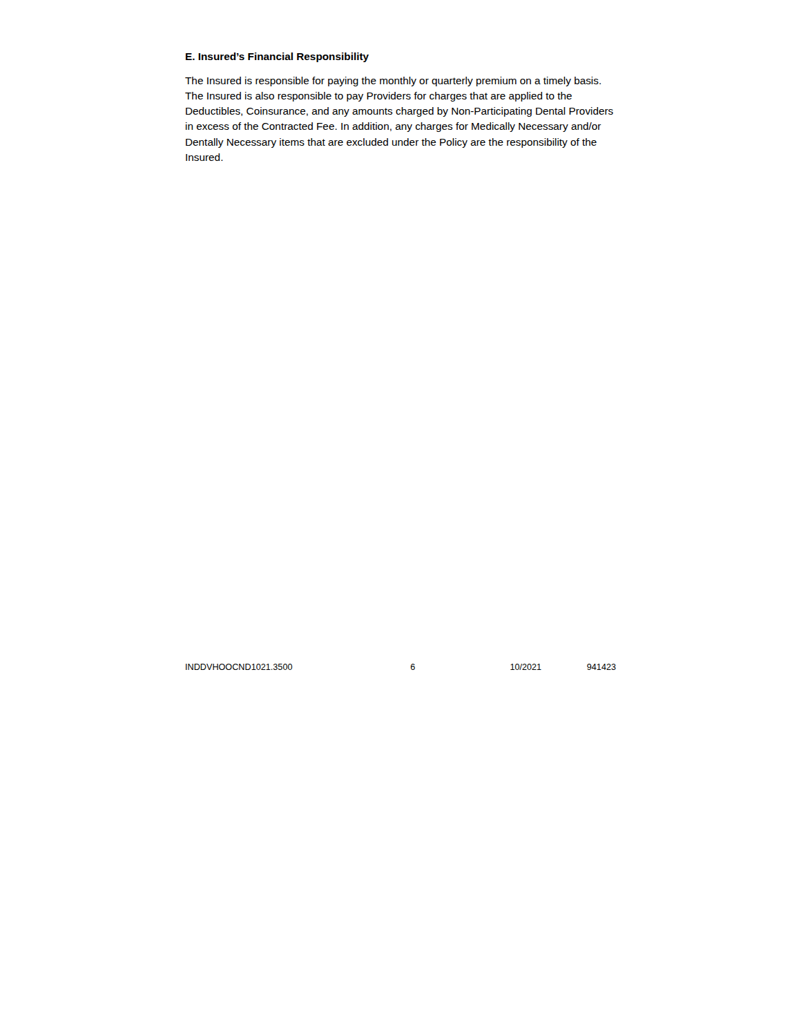E. Insured’s Financial Responsibility
The Insured is responsible for paying the monthly or quarterly premium on a timely basis. The Insured is also responsible to pay Providers for charges that are applied to the Deductibles, Coinsurance, and any amounts charged by Non-Participating Dental Providers in excess of the Contracted Fee. In addition, any charges for Medically Necessary and/or Dentally Necessary items that are excluded under the Policy are the responsibility of the Insured.
INDDVHOOCND1021.3500
6
10/2021941423